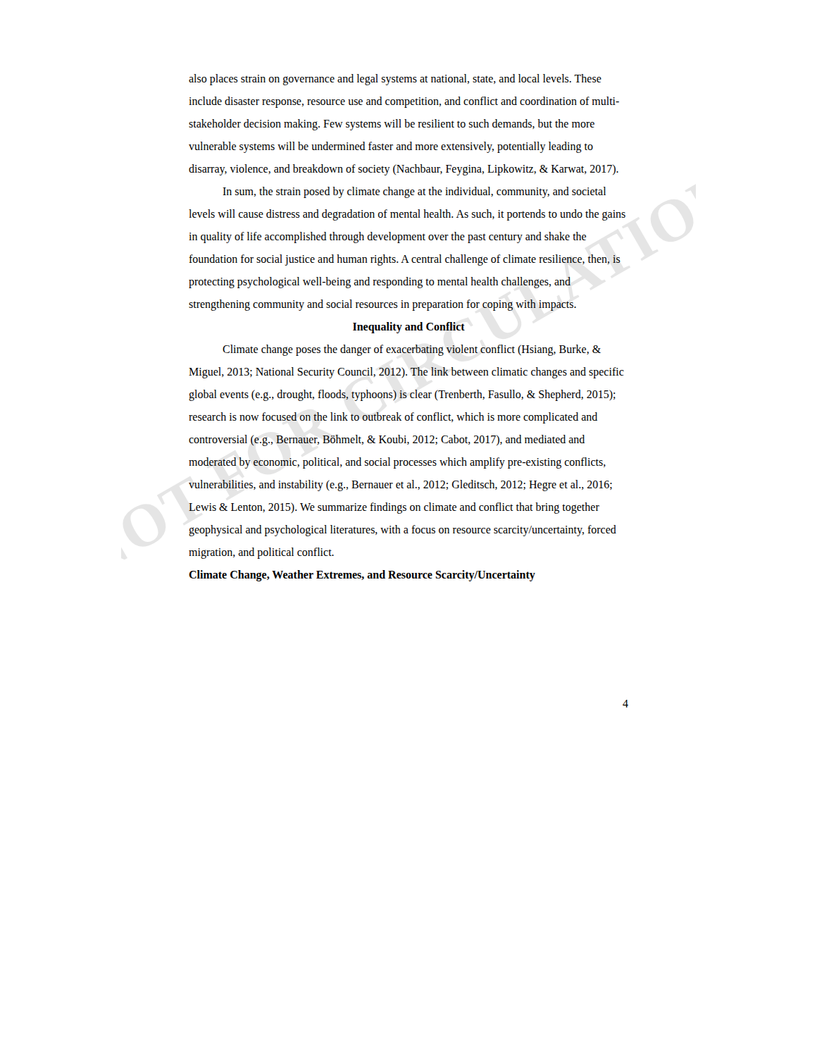NOT FOR CIRCULATION
also places strain on governance and legal systems at national, state, and local levels. These include disaster response, resource use and competition, and conflict and coordination of multi-stakeholder decision making. Few systems will be resilient to such demands, but the more vulnerable systems will be undermined faster and more extensively, potentially leading to disarray, violence, and breakdown of society (Nachbaur, Feygina, Lipkowitz, & Karwat, 2017).
In sum, the strain posed by climate change at the individual, community, and societal levels will cause distress and degradation of mental health. As such, it portends to undo the gains in quality of life accomplished through development over the past century and shake the foundation for social justice and human rights. A central challenge of climate resilience, then, is protecting psychological well-being and responding to mental health challenges, and strengthening community and social resources in preparation for coping with impacts.
Inequality and Conflict
Climate change poses the danger of exacerbating violent conflict (Hsiang, Burke, & Miguel, 2013; National Security Council, 2012). The link between climatic changes and specific global events (e.g., drought, floods, typhoons) is clear (Trenberth, Fasullo, & Shepherd, 2015); research is now focused on the link to outbreak of conflict, which is more complicated and controversial (e.g., Bernauer, Böhmelt, & Koubi, 2012; Cabot, 2017), and mediated and moderated by economic, political, and social processes which amplify pre-existing conflicts, vulnerabilities, and instability (e.g., Bernauer et al., 2012; Gleditsch, 2012; Hegre et al., 2016; Lewis & Lenton, 2015). We summarize findings on climate and conflict that bring together geophysical and psychological literatures, with a focus on resource scarcity/uncertainty, forced migration, and political conflict.
Climate Change, Weather Extremes, and Resource Scarcity/Uncertainty
4